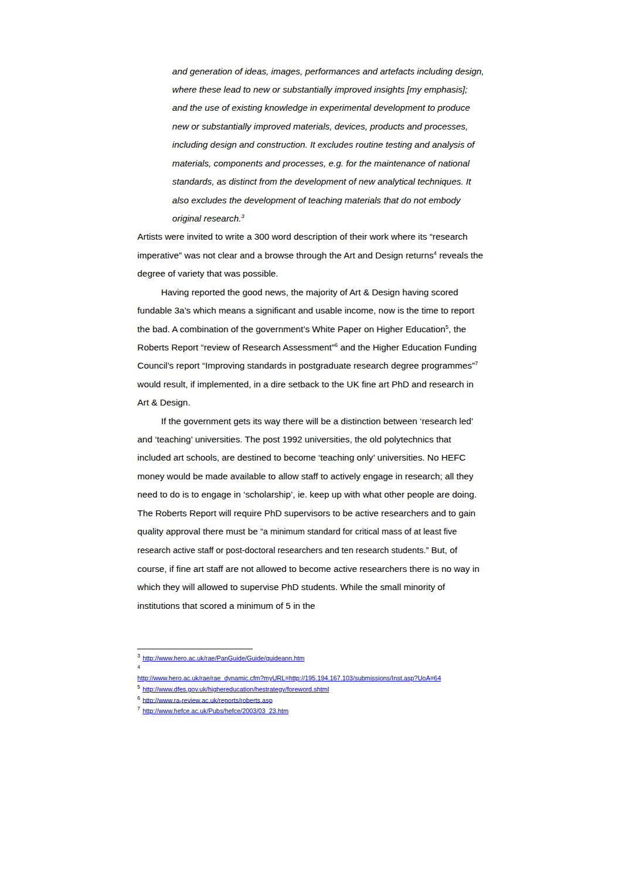and generation of ideas, images, performances and artefacts including design, where these lead to new or substantially improved insights [my emphasis]; and the use of existing knowledge in experimental development to produce new or substantially improved materials, devices, products and processes, including design and construction. It excludes routine testing and analysis of materials, components and processes, e.g. for the maintenance of national standards, as distinct from the development of new analytical techniques. It also excludes the development of teaching materials that do not embody original research.3
Artists were invited to write a 300 word description of their work where its “research imperative” was not clear and a browse through the Art and Design returns4 reveals the degree of variety that was possible.
Having reported the good news, the majority of Art & Design having scored fundable 3a’s which means a significant and usable income, now is the time to report the bad. A combination of the government’s White Paper on Higher Education5, the Roberts Report “review of Research Assessment”6 and the Higher Education Funding Council’s report “Improving standards in postgraduate research degree programmes”7 would result, if implemented, in a dire setback to the UK fine art PhD and research in Art & Design.
If the government gets its way there will be a distinction between ‘research led’ and ‘teaching’ universities. The post 1992 universities, the old polytechnics that included art schools, are destined to become ‘teaching only’ universities. No HEFC money would be made available to allow staff to actively engage in research; all they need to do is to engage in ‘scholarship’, ie. keep up with what other people are doing. The Roberts Report will require PhD supervisors to be active researchers and to gain quality approval there must be “a minimum standard for critical mass of at least five research active staff or post-doctoral researchers and ten research students.” But, of course, if fine art staff are not allowed to become active researchers there is no way in which they will allowed to supervise PhD students. While the small minority of institutions that scored a minimum of 5 in the
3 http://www.hero.ac.uk/rae/PanGuide/Guide/guideann.htm
4
http://www.hero.ac.uk/rae/rae_dynamic.cfm?myURL=http://195.194.167.103/submissions/Inst.asp?UoA=64
5 http://www.dfes.gov.uk/highereducation/hestrategy/foreword.shtml
6 http://www.ra-review.ac.uk/reports/roberts.asp
7 http://www.hefce.ac.uk/Pubs/hefce/2003/03_23.htm